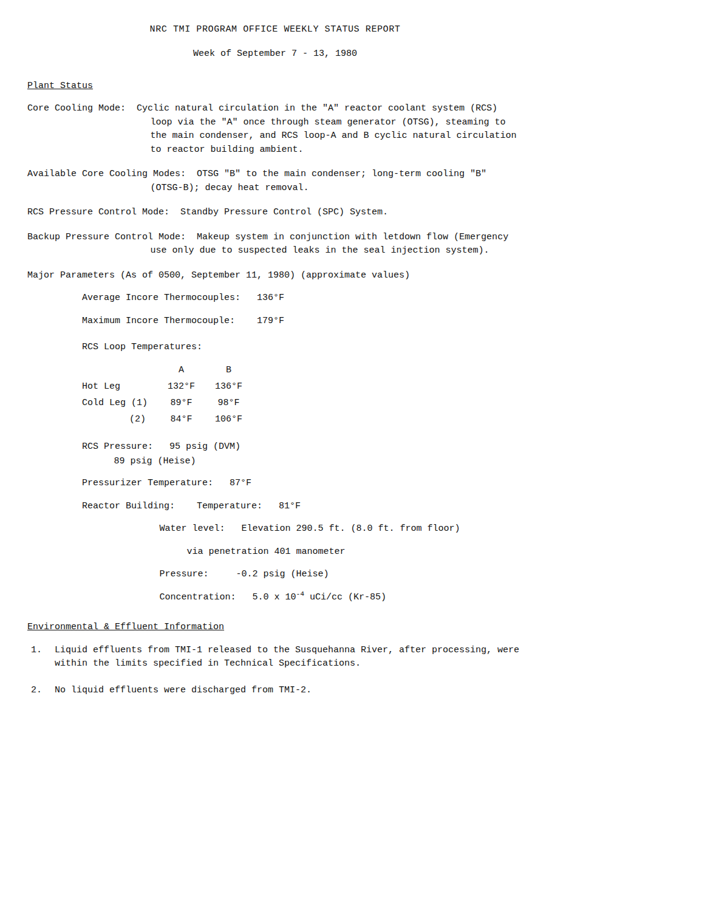NRC TMI PROGRAM OFFICE WEEKLY STATUS REPORT
Week of September 7 - 13, 1980
Plant Status
Core Cooling Mode: Cyclic natural circulation in the "A" reactor coolant system (RCS) loop via the "A" once through steam generator (OTSG), steaming to the main condenser, and RCS loop-A and B cyclic natural circulation to reactor building ambient.
Available Core Cooling Modes: OTSG "B" to the main condenser; long-term cooling "B" (OTSG-B); decay heat removal.
RCS Pressure Control Mode: Standby Pressure Control (SPC) System.
Backup Pressure Control Mode: Makeup system in conjunction with letdown flow (Emergency use only due to suspected leaks in the seal injection system).
Major Parameters (As of 0500, September 11, 1980) (approximate values)
Average Incore Thermocouples: 136°F
Maximum Incore Thermocouple: 179°F
RCS Loop Temperatures:
| | A | B |
| --- | --- | --- |
| Hot Leg | 132°F | 136°F |
| Cold Leg (1) | 89°F | 98°F |
| (2) | 84°F | 106°F |
RCS Pressure: 95 psig (DVM)
89 psig (Heise)
Pressurizer Temperature: 87°F
Reactor Building: Temperature: 81°F
Water level: Elevation 290.5 ft. (8.0 ft. from floor)
via penetration 401 manometer
Pressure: -0.2 psig (Heise)
Concentration: 5.0 x 10-4 uCi/cc (Kr-85)
Environmental & Effluent Information
Liquid effluents from TMI-1 released to the Susquehanna River, after processing, were within the limits specified in Technical Specifications.
No liquid effluents were discharged from TMI-2.